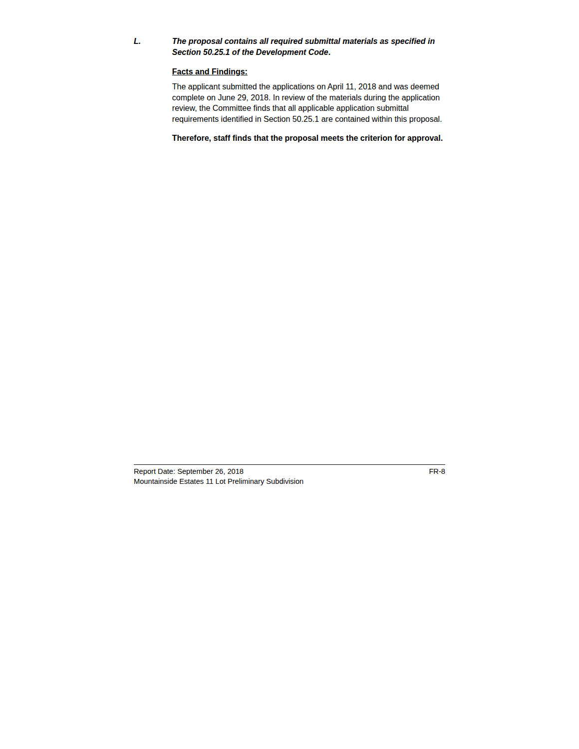L.
The proposal contains all required submittal materials as specified in Section 50.25.1 of the Development Code.
Facts and Findings:
The applicant submitted the applications on April 11, 2018 and was deemed complete on June 29, 2018. In review of the materials during the application review, the Committee finds that all applicable application submittal requirements identified in Section 50.25.1 are contained within this proposal.
Therefore, staff finds that the proposal meets the criterion for approval.
Report Date: September 26, 2018
FR-8
Mountainside Estates 11 Lot Preliminary Subdivision